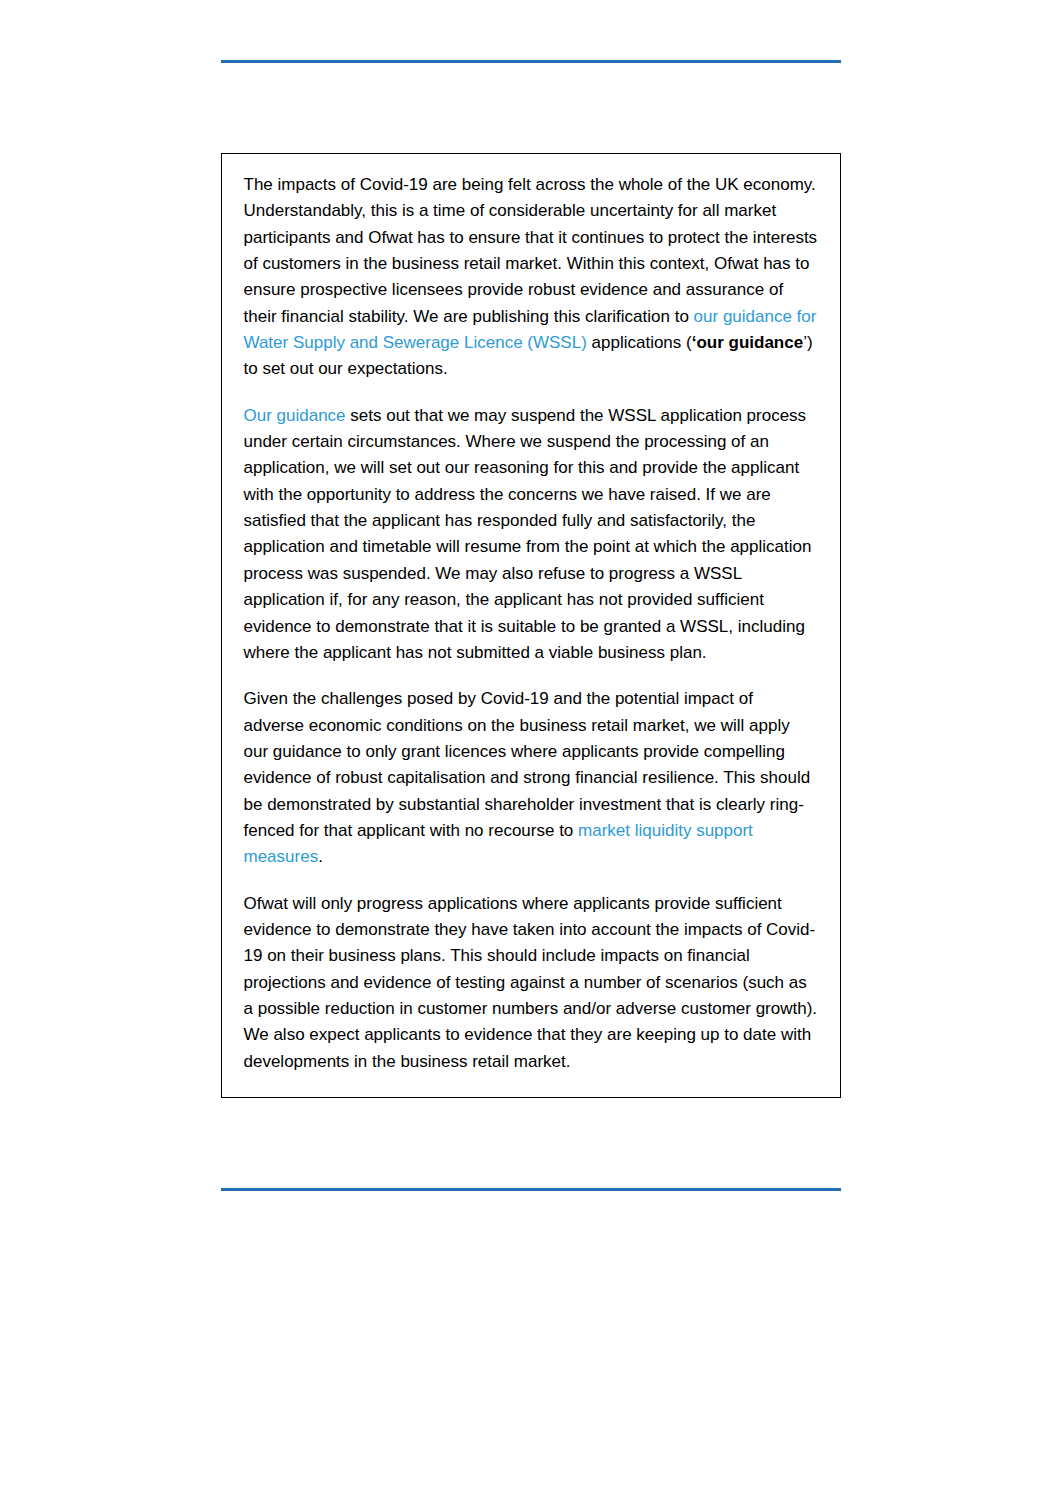The impacts of Covid-19 are being felt across the whole of the UK economy. Understandably, this is a time of considerable uncertainty for all market participants and Ofwat has to ensure that it continues to protect the interests of customers in the business retail market. Within this context, Ofwat has to ensure prospective licensees provide robust evidence and assurance of their financial stability. We are publishing this clarification to our guidance for Water Supply and Sewerage Licence (WSSL) applications (‘our guidance’) to set out our expectations.
Our guidance sets out that we may suspend the WSSL application process under certain circumstances. Where we suspend the processing of an application, we will set out our reasoning for this and provide the applicant with the opportunity to address the concerns we have raised. If we are satisfied that the applicant has responded fully and satisfactorily, the application and timetable will resume from the point at which the application process was suspended. We may also refuse to progress a WSSL application if, for any reason, the applicant has not provided sufficient evidence to demonstrate that it is suitable to be granted a WSSL, including where the applicant has not submitted a viable business plan.
Given the challenges posed by Covid-19 and the potential impact of adverse economic conditions on the business retail market, we will apply our guidance to only grant licences where applicants provide compelling evidence of robust capitalisation and strong financial resilience. This should be demonstrated by substantial shareholder investment that is clearly ring-fenced for that applicant with no recourse to market liquidity support measures.
Ofwat will only progress applications where applicants provide sufficient evidence to demonstrate they have taken into account the impacts of Covid-19 on their business plans. This should include impacts on financial projections and evidence of testing against a number of scenarios (such as a possible reduction in customer numbers and/or adverse customer growth). We also expect applicants to evidence that they are keeping up to date with developments in the business retail market.